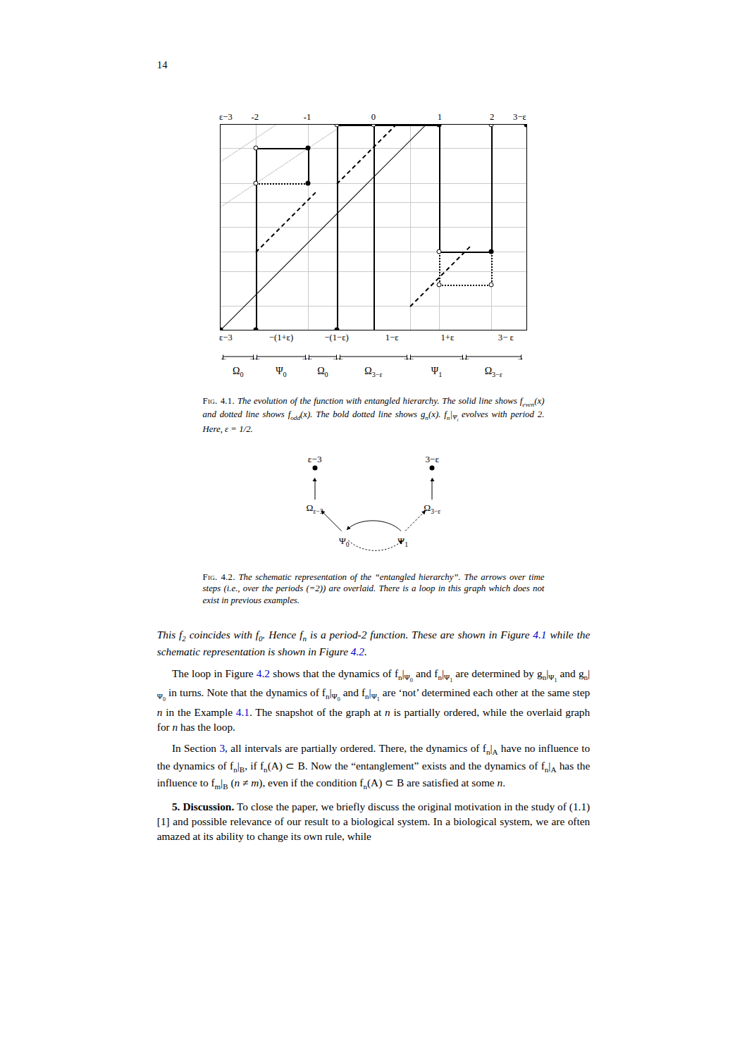14
ε−3 -2 -1 0 1 2 3−ε
ε−3 −(1+ε) −(1−ε) 1−ε 1+ε 3− ε
←→
←→
←→
←→
←→
←→
Ω0 Ψ0 Ω0 Ω3−ε Ψ1 Ω3−ε
Fig. 4.1. The evolution of the function with entangled hierarchy. The solid line shows feven(x) and dotted line shows fodd(x). The bold dotted line shows gn(x). fn|Ψi evolves with period 2. Here, ε = 1/2.
ε−3
3−ε
Ωε−3
Ω3−ε
Ψ0
Ψ1
Fig. 4.2. The schematic representation of the “entangled hierarchy”. The arrows over time steps (i.e., over the periods (=2)) are overlaid. There is a loop in this graph which does not exist in previous examples.
This f2 coincides with f0. Hence fn is a period-2 function. These are shown in Figure 4.1 while the schematic representation is shown in Figure 4.2.
The loop in Figure 4.2 shows that the dynamics of fn|Ψ0 and fn|Ψ1 are determined by gn|Ψ1 and gn|Ψ0 in turns. Note that the dynamics of fn|Ψ0 and fn|Ψ1 are ‘not’ determined each other at the same step n in the Example 4.1. The snapshot of the graph at n is partially ordered, while the overlaid graph for n has the loop.
In Section 3, all intervals are partially ordered. There, the dynamics of fn|A have no influence to the dynamics of fn|B, if fn(A) ⊂ B. Now the “entanglement” exists and the dynamics of fn|A has the influence to fm|B (n ≠ m), even if the condition fn(A) ⊂ B are satisfied at some n.
5. Discussion. To close the paper, we briefly discuss the original motivation in the study of (1.1) [1] and possible relevance of our result to a biological system. In a biological system, we are often amazed at its ability to change its own rule, while